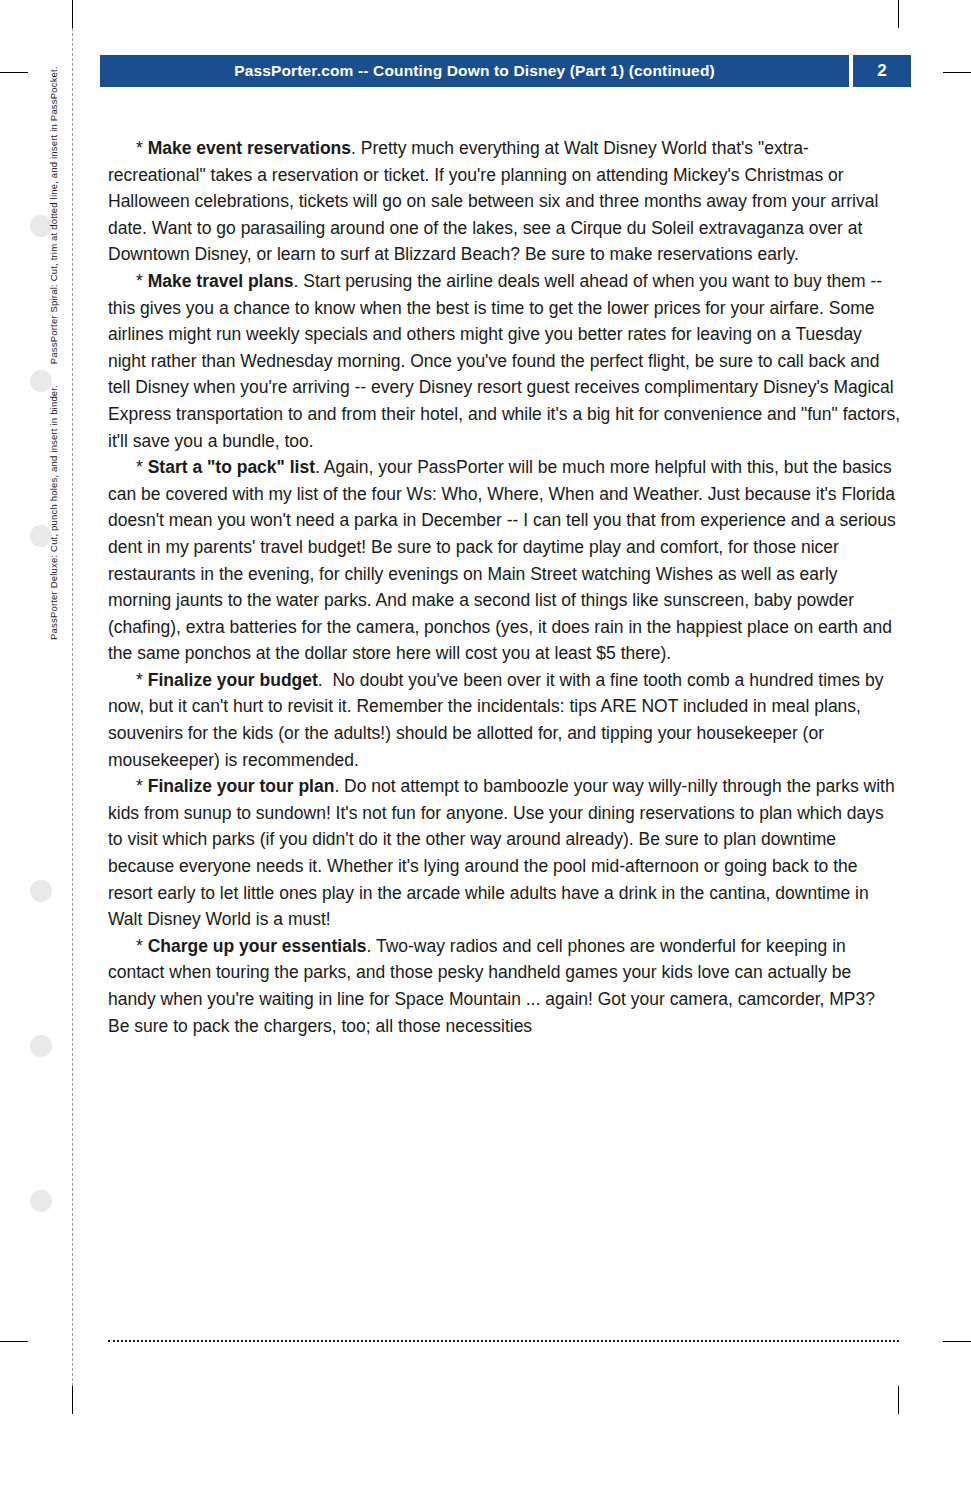PassPorter Deluxe: Cut, punch holes, and insert in binder. PassPorter Spiral: Cut, trim at dotted line, and insert in PassPocket.
PassPorter.com -- Counting Down to Disney (Part 1) (continued)
2
* Make event reservations. Pretty much everything at Walt Disney World that's "extra-recreational" takes a reservation or ticket. If you're planning on attending Mickey's Christmas or Halloween celebrations, tickets will go on sale between six and three months away from your arrival date. Want to go parasailing around one of the lakes, see a Cirque du Soleil extravaganza over at Downtown Disney, or learn to surf at Blizzard Beach? Be sure to make reservations early.
* Make travel plans. Start perusing the airline deals well ahead of when you want to buy them -- this gives you a chance to know when the best is time to get the lower prices for your airfare. Some airlines might run weekly specials and others might give you better rates for leaving on a Tuesday night rather than Wednesday morning. Once you've found the perfect flight, be sure to call back and tell Disney when you're arriving -- every Disney resort guest receives complimentary Disney's Magical Express transportation to and from their hotel, and while it's a big hit for convenience and "fun" factors, it'll save you a bundle, too.
* Start a "to pack" list. Again, your PassPorter will be much more helpful with this, but the basics can be covered with my list of the four Ws: Who, Where, When and Weather. Just because it's Florida doesn't mean you won't need a parka in December -- I can tell you that from experience and a serious dent in my parents' travel budget! Be sure to pack for daytime play and comfort, for those nicer restaurants in the evening, for chilly evenings on Main Street watching Wishes as well as early morning jaunts to the water parks. And make a second list of things like sunscreen, baby powder (chafing), extra batteries for the camera, ponchos (yes, it does rain in the happiest place on earth and the same ponchos at the dollar store here will cost you at least $5 there).
* Finalize your budget. No doubt you've been over it with a fine tooth comb a hundred times by now, but it can't hurt to revisit it. Remember the incidentals: tips ARE NOT included in meal plans, souvenirs for the kids (or the adults!) should be allotted for, and tipping your housekeeper (or mousekeeper) is recommended.
* Finalize your tour plan. Do not attempt to bamboozle your way willy-nilly through the parks with kids from sunup to sundown! It's not fun for anyone. Use your dining reservations to plan which days to visit which parks (if you didn't do it the other way around already). Be sure to plan downtime because everyone needs it. Whether it's lying around the pool mid-afternoon or going back to the resort early to let little ones play in the arcade while adults have a drink in the cantina, downtime in Walt Disney World is a must!
* Charge up your essentials. Two-way radios and cell phones are wonderful for keeping in contact when touring the parks, and those pesky handheld games your kids love can actually be handy when you're waiting in line for Space Mountain ... again! Got your camera, camcorder, MP3? Be sure to pack the chargers, too; all those necessities